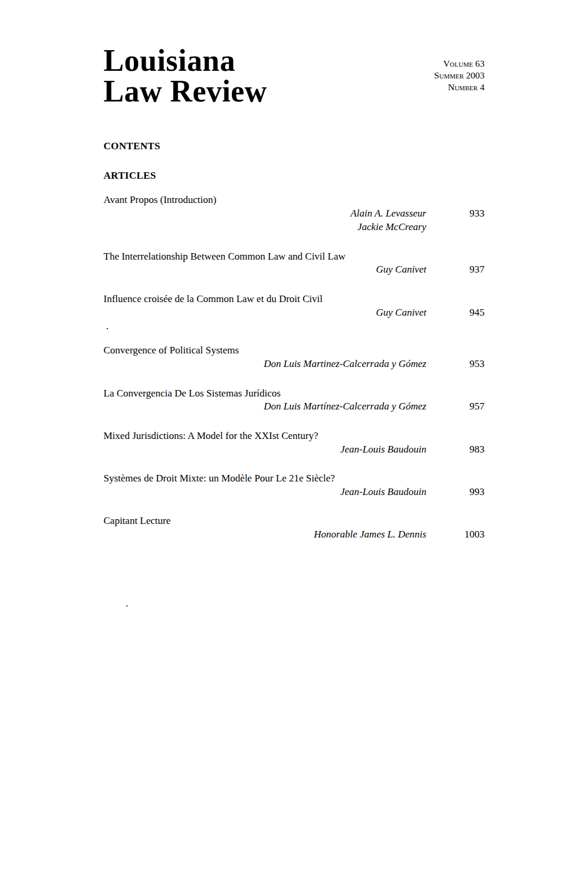LouisianaLaw Review
Volume 63
Summer 2003
Number 4
CONTENTS
ARTICLES
Avant Propos (Introduction)
Alain A. Levasseur Jackie McCreary
933
The Interrelationship Between Common Law and Civil Law
Guy Canivet
937
Influence croisée de la Common Law et du Droit Civil
Guy Canivet
945
.
Convergence of Political Systems
Don Luis Martinez-Calcerrada y Gómez
953
La Convergencia De Los Sistemas Jurídicos
Don Luis Martínez-Calcerrada y Gómez
957
Mixed Jurisdictions: A Model for the XXIst Century?
Jean-Louis Baudouin
983
Systèmes de Droit Mixte: un Modèle Pour Le 21e Siècle?
Jean-Louis Baudouin
993
Capitant Lecture
Honorable James L. Dennis
1003
.